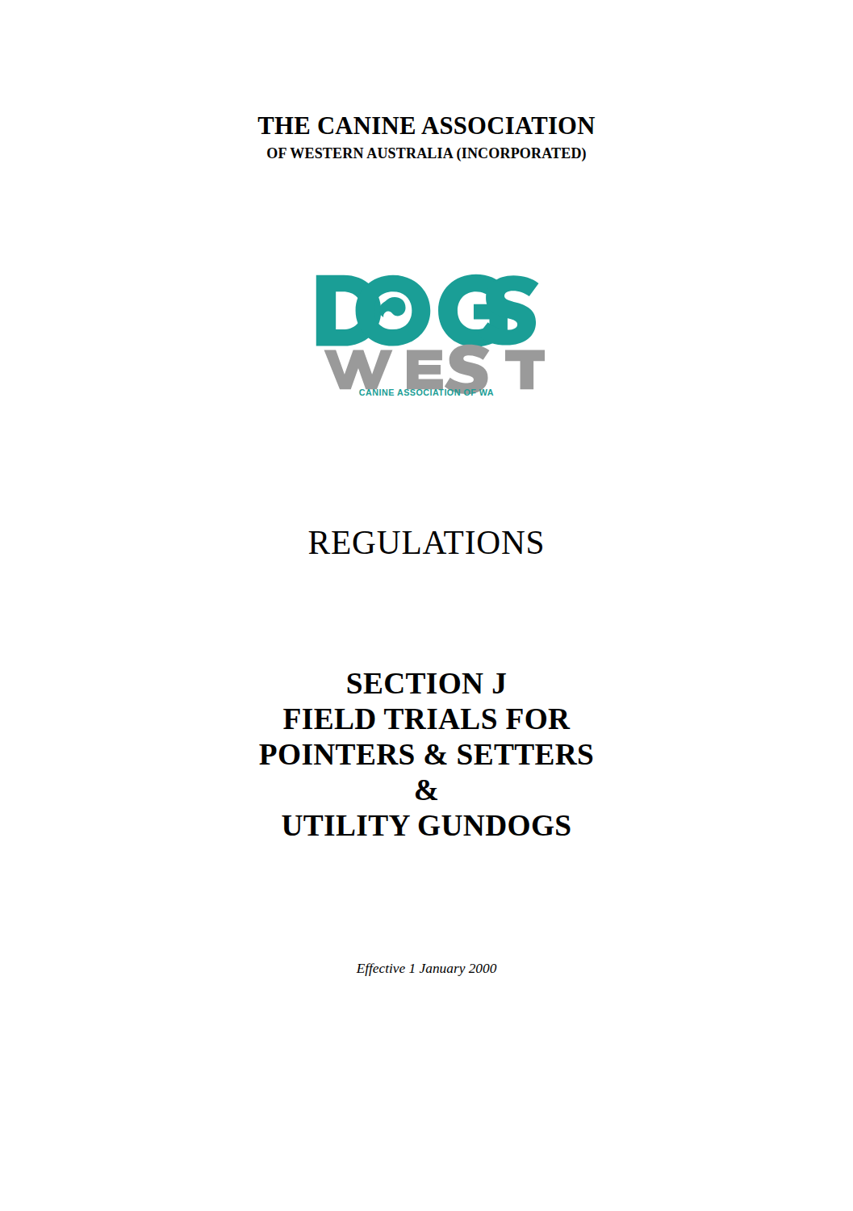THE CANINE ASSOCIATION
OF WESTERN AUSTRALIA (INCORPORATED)
CANINE ASSOCIATION OF WA
REGULATIONS
SECTION J
FIELD TRIALS FOR
POINTERS & SETTERS
&
UTILITY GUNDOGS
Effective 1 January 2000